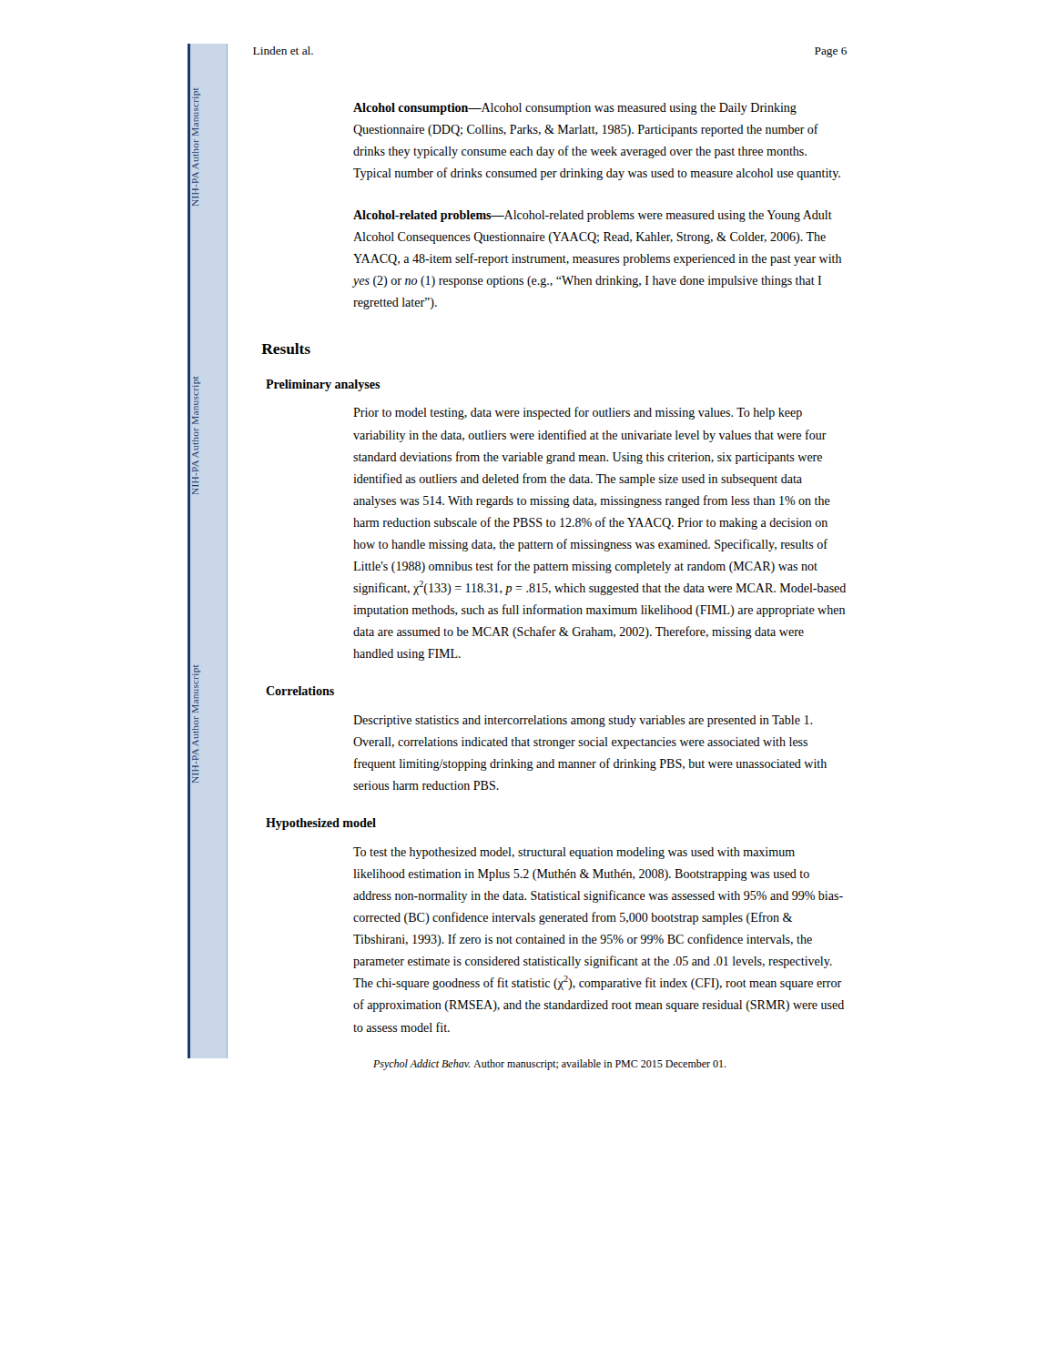NIH-PA Author Manuscript
NIH-PA Author Manuscript
NIH-PA Author Manuscript
Linden et al. Page 6
Alcohol consumption—Alcohol consumption was measured using the Daily Drinking Questionnaire (DDQ; Collins, Parks, & Marlatt, 1985). Participants reported the number of drinks they typically consume each day of the week averaged over the past three months. Typical number of drinks consumed per drinking day was used to measure alcohol use quantity.
Alcohol-related problems—Alcohol-related problems were measured using the Young Adult Alcohol Consequences Questionnaire (YAACQ; Read, Kahler, Strong, & Colder, 2006). The YAACQ, a 48-item self-report instrument, measures problems experienced in the past year with yes (2) or no (1) response options (e.g., “When drinking, I have done impulsive things that I regretted later”).
Results
Preliminary analyses
Prior to model testing, data were inspected for outliers and missing values. To help keep variability in the data, outliers were identified at the univariate level by values that were four standard deviations from the variable grand mean. Using this criterion, six participants were identified as outliers and deleted from the data. The sample size used in subsequent data analyses was 514. With regards to missing data, missingness ranged from less than 1% on the harm reduction subscale of the PBSS to 12.8% of the YAACQ. Prior to making a decision on how to handle missing data, the pattern of missingness was examined. Specifically, results of Little's (1988) omnibus test for the pattern missing completely at random (MCAR) was not significant, χ2(133) = 118.31, p = .815, which suggested that the data were MCAR. Model-based imputation methods, such as full information maximum likelihood (FIML) are appropriate when data are assumed to be MCAR (Schafer & Graham, 2002). Therefore, missing data were handled using FIML.
Correlations
Descriptive statistics and intercorrelations among study variables are presented in Table 1. Overall, correlations indicated that stronger social expectancies were associated with less frequent limiting/stopping drinking and manner of drinking PBS, but were unassociated with serious harm reduction PBS.
Hypothesized model
To test the hypothesized model, structural equation modeling was used with maximum likelihood estimation in Mplus 5.2 (Muthén & Muthén, 2008). Bootstrapping was used to address non-normality in the data. Statistical significance was assessed with 95% and 99% bias-corrected (BC) confidence intervals generated from 5,000 bootstrap samples (Efron & Tibshirani, 1993). If zero is not contained in the 95% or 99% BC confidence intervals, the parameter estimate is considered statistically significant at the .05 and .01 levels, respectively. The chi-square goodness of fit statistic (χ2), comparative fit index (CFI), root mean square error of approximation (RMSEA), and the standardized root mean square residual (SRMR) were used to assess model fit.
Psychol Addict Behav. Author manuscript; available in PMC 2015 December 01.